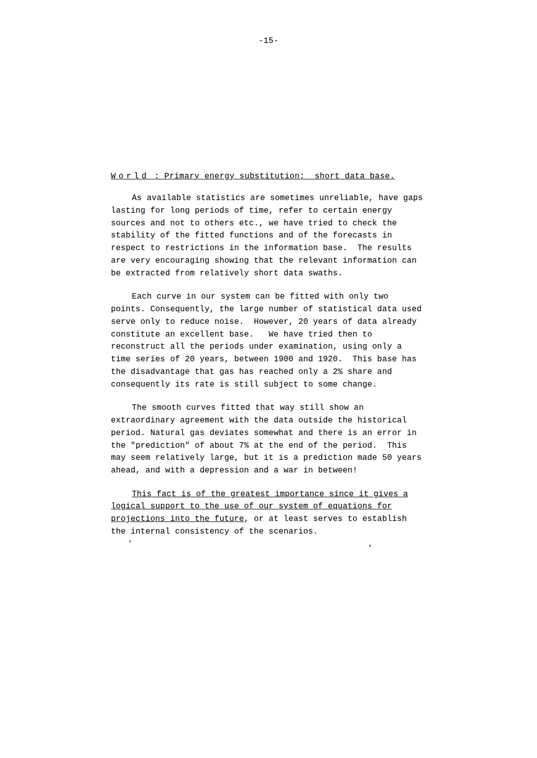-15-
World : Primary energy substitution; short data base.
As available statistics are sometimes unreliable, have gaps lasting for long periods of time, refer to certain energy sources and not to others etc., we have tried to check the stability of the fitted functions and of the forecasts in respect to restrictions in the information base. The results are very encouraging showing that the relevant information can be extracted from relatively short data swaths.
Each curve in our system can be fitted with only two points. Consequently, the large number of statistical data used serve only to reduce noise. However, 20 years of data already constitute an excellent base. We have tried then to reconstruct all the periods under examination, using only a time series of 20 years, between 1900 and 1920. This base has the disadvantage that gas has reached only a 2% share and consequently its rate is still subject to some change.
The smooth curves fitted that way still show an extraordinary agreement with the data outside the historical period. Natural gas deviates somewhat and there is an error in the "prediction" of about 7% at the end of the period. This may seem relatively large, but it is a prediction made 50 years ahead, and with a depression and a war in between!
This fact is of the greatest importance since it gives a logical support to the use of our system of equations for projections into the future, or at least serves to establish the internal consistency of the scenarios.
' ,